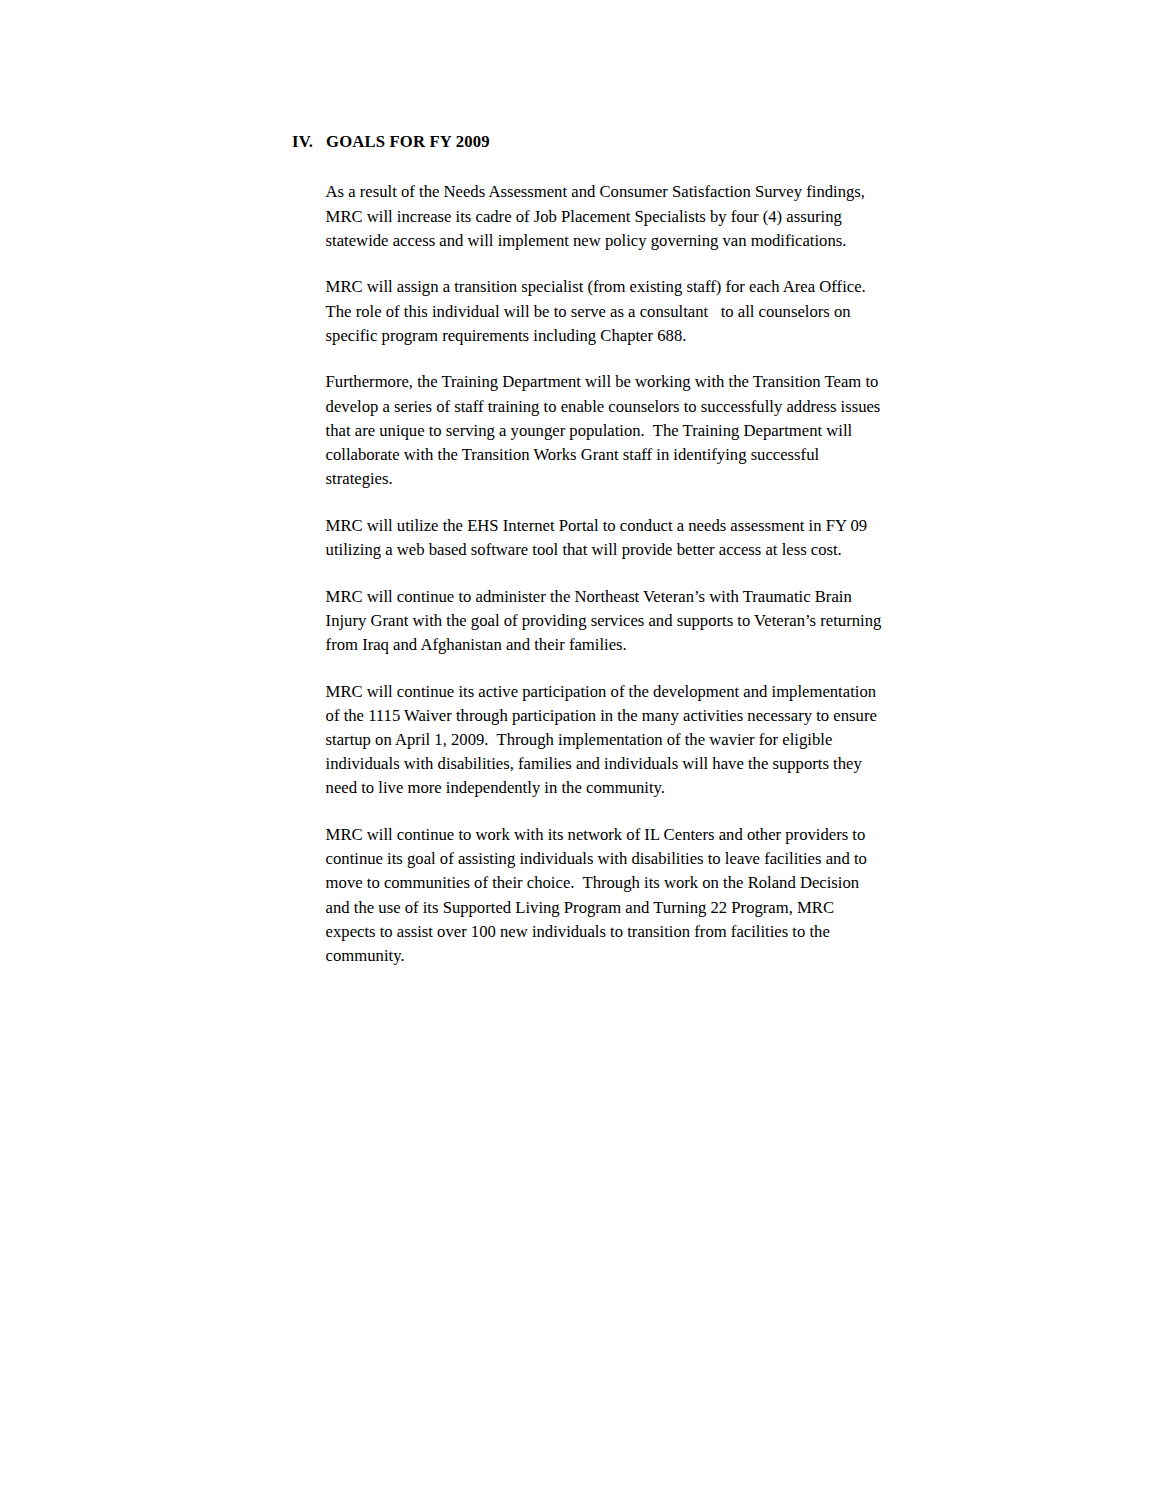IV. GOALS FOR FY 2009
As a result of the Needs Assessment and Consumer Satisfaction Survey findings, MRC will increase its cadre of Job Placement Specialists by four (4) assuring statewide access and will implement new policy governing van modifications.
MRC will assign a transition specialist (from existing staff) for each Area Office. The role of this individual will be to serve as a consultant to all counselors on specific program requirements including Chapter 688.
Furthermore, the Training Department will be working with the Transition Team to develop a series of staff training to enable counselors to successfully address issues that are unique to serving a younger population. The Training Department will collaborate with the Transition Works Grant staff in identifying successful strategies.
MRC will utilize the EHS Internet Portal to conduct a needs assessment in FY 09 utilizing a web based software tool that will provide better access at less cost.
MRC will continue to administer the Northeast Veteran’s with Traumatic Brain Injury Grant with the goal of providing services and supports to Veteran’s returning from Iraq and Afghanistan and their families.
MRC will continue its active participation of the development and implementation of the 1115 Waiver through participation in the many activities necessary to ensure startup on April 1, 2009. Through implementation of the wavier for eligible individuals with disabilities, families and individuals will have the supports they need to live more independently in the community.
MRC will continue to work with its network of IL Centers and other providers to continue its goal of assisting individuals with disabilities to leave facilities and to move to communities of their choice. Through its work on the Roland Decision and the use of its Supported Living Program and Turning 22 Program, MRC expects to assist over 100 new individuals to transition from facilities to the community.